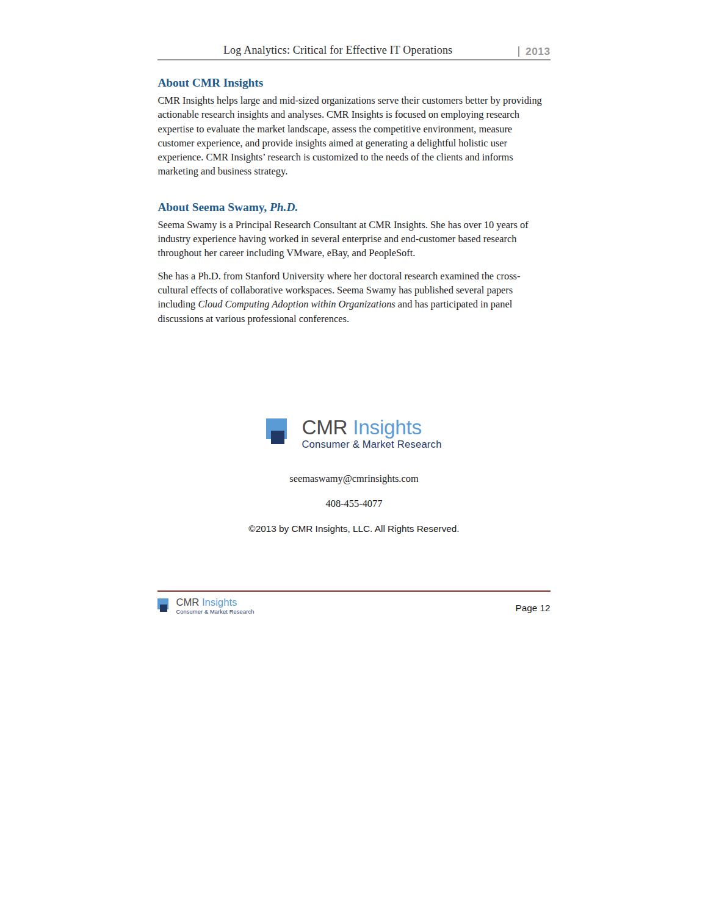Log Analytics: Critical for Effective IT Operations
2013
About CMR Insights
CMR Insights helps large and mid-sized organizations serve their customers better by providing actionable research insights and analyses. CMR Insights is focused on employing research expertise to evaluate the market landscape, assess the competitive environment, measure customer experience, and provide insights aimed at generating a delightful holistic user experience. CMR Insights’ research is customized to the needs of the clients and informs marketing and business strategy.
About Seema Swamy, Ph.D.
Seema Swamy is a Principal Research Consultant at CMR Insights. She has over 10 years of industry experience having worked in several enterprise and end-customer based research throughout her career including VMware, eBay, and PeopleSoft.
She has a Ph.D. from Stanford University where her doctoral research examined the cross-cultural effects of collaborative workspaces. Seema Swamy has published several papers including Cloud Computing Adoption within Organizations and has participated in panel discussions at various professional conferences.
CMR Insights
Consumer & Market Research
seemaswamy@cmrinsights.com
408-455-4077
©2013 by CMR Insights, LLC. All Rights Reserved.
CMR Insights
Consumer & Market Research
Page 12